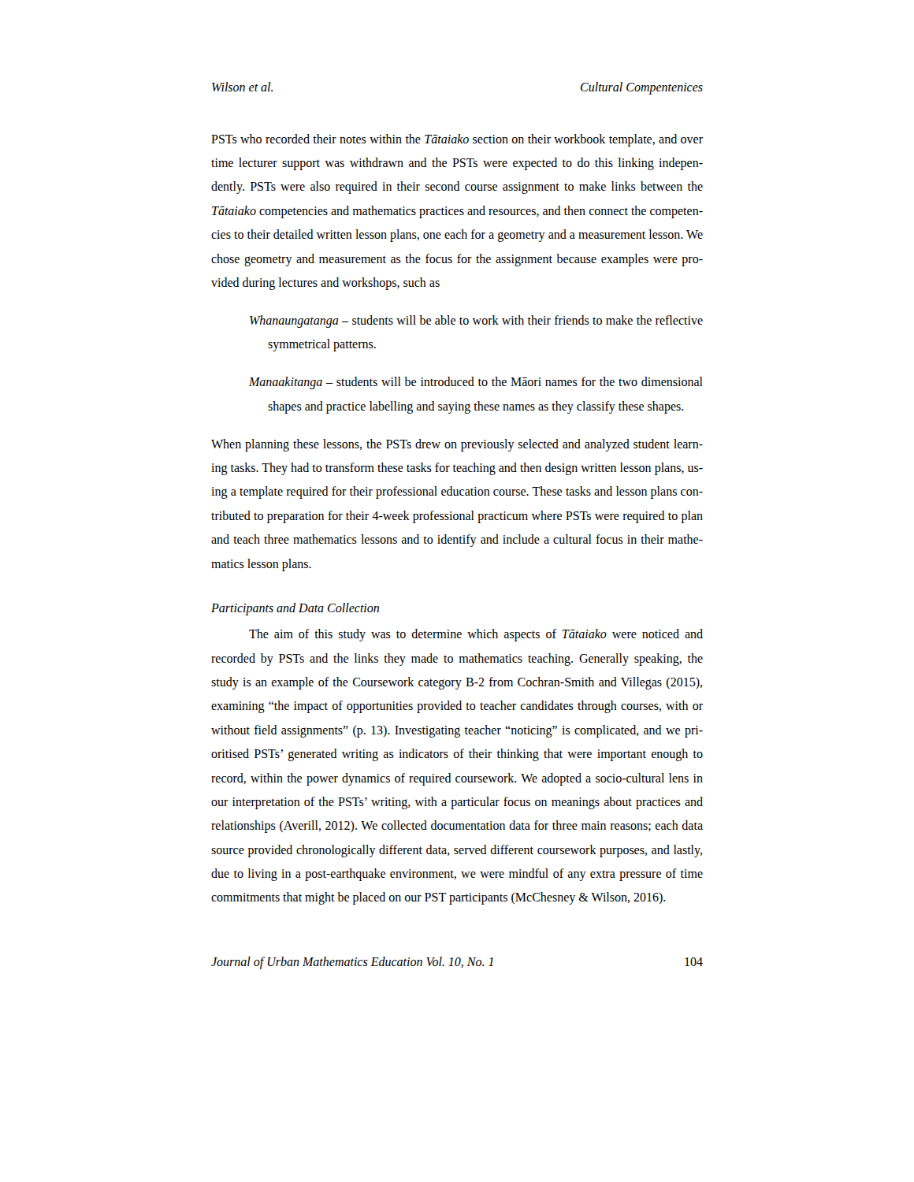Wilson et al. Cultural Compentenices
PSTs who recorded their notes within the Tātaiako section on their workbook template, and over time lecturer support was withdrawn and the PSTs were expected to do this linking independently. PSTs were also required in their second course assignment to make links between the Tātaiako competencies and mathematics practices and resources, and then connect the competencies to their detailed written lesson plans, one each for a geometry and a measurement lesson. We chose geometry and measurement as the focus for the assignment because examples were provided during lectures and workshops, such as
Whanaungatanga – students will be able to work with their friends to make the reflective symmetrical patterns.
Manaakitanga – students will be introduced to the Māori names for the two dimensional shapes and practice labelling and saying these names as they classify these shapes.
When planning these lessons, the PSTs drew on previously selected and analyzed student learning tasks. They had to transform these tasks for teaching and then design written lesson plans, using a template required for their professional education course. These tasks and lesson plans contributed to preparation for their 4-week professional practicum where PSTs were required to plan and teach three mathematics lessons and to identify and include a cultural focus in their mathematics lesson plans.
Participants and Data Collection
The aim of this study was to determine which aspects of Tātaiako were noticed and recorded by PSTs and the links they made to mathematics teaching. Generally speaking, the study is an example of the Coursework category B-2 from Cochran-Smith and Villegas (2015), examining “the impact of opportunities provided to teacher candidates through courses, with or without field assignments” (p. 13). Investigating teacher “noticing” is complicated, and we prioritised PSTs’ generated writing as indicators of their thinking that were important enough to record, within the power dynamics of required coursework. We adopted a socio-cultural lens in our interpretation of the PSTs’ writing, with a particular focus on meanings about practices and relationships (Averill, 2012). We collected documentation data for three main reasons; each data source provided chronologically different data, served different coursework purposes, and lastly, due to living in a post-earthquake environment, we were mindful of any extra pressure of time commitments that might be placed on our PST participants (McChesney & Wilson, 2016).
Journal of Urban Mathematics Education Vol. 10, No. 1 104